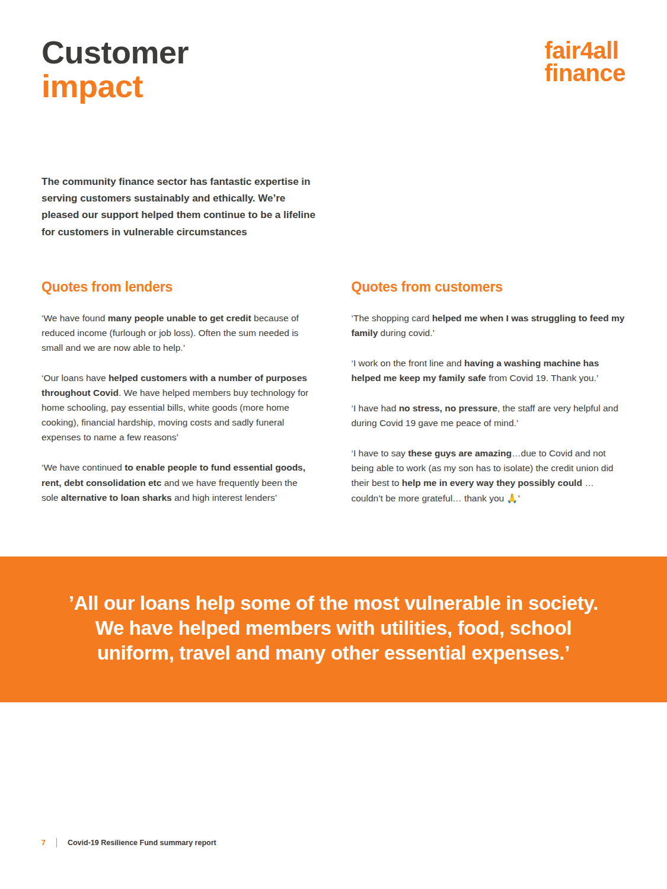Customerimpact
fair4all
finance
The community finance sector has fantastic expertise in serving customers sustainably and ethically. We’re pleased our support helped them continue to be a lifeline for customers in vulnerable circumstances
Quotes from lenders
‘We have found many people unable to get credit because of reduced income (furlough or job loss). Often the sum needed is small and we are now able to help.’
‘Our loans have helped customers with a number of purposes throughout Covid. We have helped members buy technology for home schooling, pay essential bills, white goods (more home cooking), financial hardship, moving costs and sadly funeral expenses to name a few reasons’
‘We have continued to enable people to fund essential goods, rent, debt consolidation etc and we have frequently been the sole alternative to loan sharks and high interest lenders’
Quotes from customers
‘The shopping card helped me when I was struggling to feed my family during covid.’
‘I work on the front line and having a washing machine has helped me keep my family safe from Covid 19. Thank you.’
‘I have had no stress, no pressure, the staff are very helpful and during Covid 19 gave me peace of mind.’
‘I have to say these guys are amazing…due to Covid and not being able to work (as my son has to isolate) the credit union did their best to help me in every way they possibly could … couldn’t be more grateful… thank you 🙏’
’All our loans help some of the most vulnerable in society. We have helped members with utilities, food, school uniform, travel and many other essential expenses.’
7 Covid-19 Resilience Fund summary report